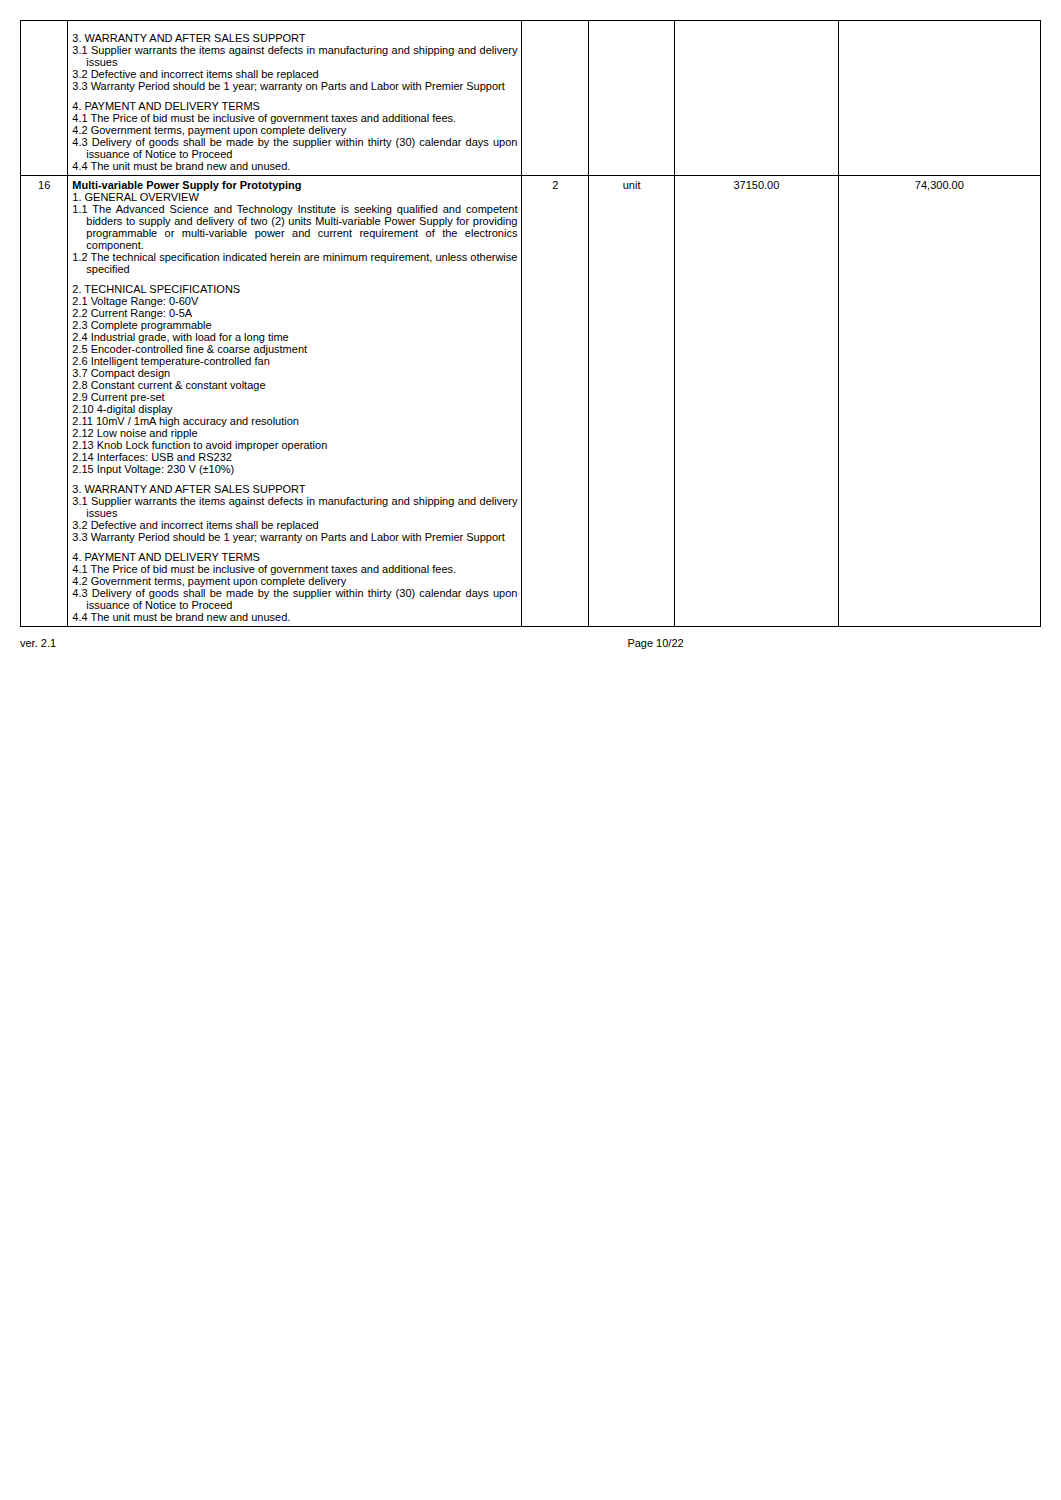| | 3. WARRANTY AND AFTER SALES SUPPORT 3.1 Supplier warrants the items against defects in manufacturing and shipping and delivery issues 3.2 Defective and incorrect items shall be replaced 3.3 Warranty Period should be 1 year; warranty on Parts and Labor with Premier Support 4. PAYMENT AND DELIVERY TERMS 4.1 The Price of bid must be inclusive of government taxes and additional fees. 4.2 Government terms, payment upon complete delivery 4.3 Delivery of goods shall be made by the supplier within thirty (30) calendar days upon issuance of Notice to Proceed 4.4 The unit must be brand new and unused. | | | | |
| 16 | Multi-variable Power Supply for Prototyping 1. GENERAL OVERVIEW 1.1 The Advanced Science and Technology Institute is seeking qualified and competent bidders to supply and delivery of two (2) units Multi-variable Power Supply for providing programmable or multi-variable power and current requirement of the electronics component. 1.2 The technical specification indicated herein are minimum requirement, unless otherwise specified 2. TECHNICAL SPECIFICATIONS 2.1 Voltage Range: 0-60V 2.2 Current Range: 0-5A 2.3 Complete programmable 2.4 Industrial grade, with load for a long time 2.5 Encoder-controlled fine & coarse adjustment 2.6 Intelligent temperature-controlled fan 3.7 Compact design 2.8 Constant current & constant voltage 2.9 Current pre-set 2.10 4-digital display 2.11 10mV / 1mA high accuracy and resolution 2.12 Low noise and ripple 2.13 Knob Lock function to avoid improper operation 2.14 Interfaces: USB and RS232 2.15 Input Voltage: 230 V (±10%) 3. WARRANTY AND AFTER SALES SUPPORT 3.1 Supplier warrants the items against defects in manufacturing and shipping and delivery issues 3.2 Defective and incorrect items shall be replaced 3.3 Warranty Period should be 1 year; warranty on Parts and Labor with Premier Support 4. PAYMENT AND DELIVERY TERMS 4.1 The Price of bid must be inclusive of government taxes and additional fees. 4.2 Government terms, payment upon complete delivery 4.3 Delivery of goods shall be made by the supplier within thirty (30) calendar days upon issuance of Notice to Proceed 4.4 The unit must be brand new and unused. | 2 | unit | 37150.00 | 74,300.00 |
ver. 2.1 Page 10/22